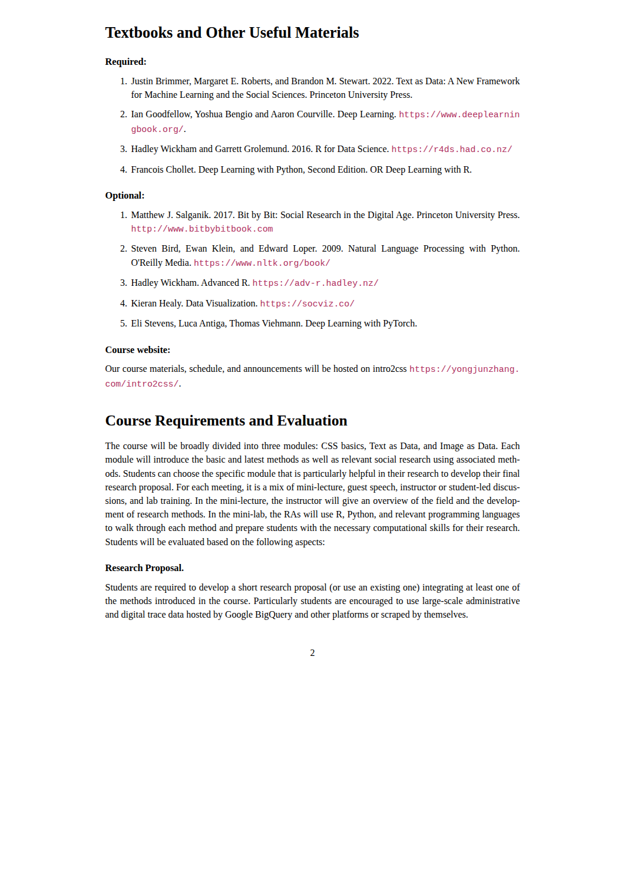Textbooks and Other Useful Materials
Required:
Justin Brimmer, Margaret E. Roberts, and Brandon M. Stewart. 2022. Text as Data: A New Framework for Machine Learning and the Social Sciences. Princeton University Press.
Ian Goodfellow, Yoshua Bengio and Aaron Courville. Deep Learning. https://www.deeplearningbook.org/.
Hadley Wickham and Garrett Grolemund. 2016. R for Data Science. https://r4ds.had.co.nz/
Francois Chollet. Deep Learning with Python, Second Edition. OR Deep Learning with R.
Optional:
Matthew J. Salganik. 2017. Bit by Bit: Social Research in the Digital Age. Princeton University Press. http://www.bitbybitbook.com
Steven Bird, Ewan Klein, and Edward Loper. 2009. Natural Language Processing with Python. O'Reilly Media. https://www.nltk.org/book/
Hadley Wickham. Advanced R. https://adv-r.hadley.nz/
Kieran Healy. Data Visualization. https://socviz.co/
Eli Stevens, Luca Antiga, Thomas Viehmann. Deep Learning with PyTorch.
Course website:
Our course materials, schedule, and announcements will be hosted on intro2css https://yongjunzhang.com/intro2css/.
Course Requirements and Evaluation
The course will be broadly divided into three modules: CSS basics, Text as Data, and Image as Data. Each module will introduce the basic and latest methods as well as relevant social research using associated methods. Students can choose the specific module that is particularly helpful in their research to develop their final research proposal. For each meeting, it is a mix of mini-lecture, guest speech, instructor or student-led discussions, and lab training. In the mini-lecture, the instructor will give an overview of the field and the development of research methods. In the mini-lab, the RAs will use R, Python, and relevant programming languages to walk through each method and prepare students with the necessary computational skills for their research. Students will be evaluated based on the following aspects:
Research Proposal.
Students are required to develop a short research proposal (or use an existing one) integrating at least one of the methods introduced in the course. Particularly students are encouraged to use large-scale administrative and digital trace data hosted by Google BigQuery and other platforms or scraped by themselves.
2